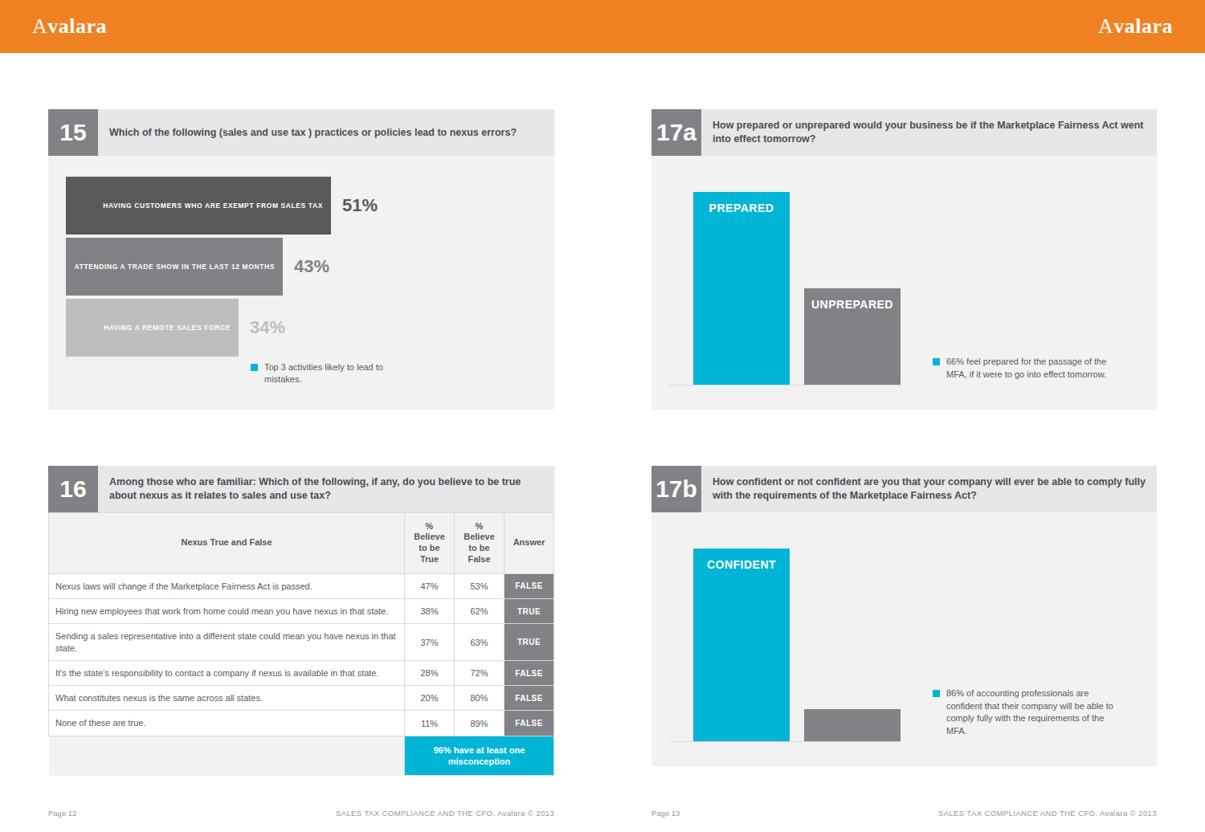Avalara
Avalara
15
Which of the following (sales and use tax ) practices or policies lead to nexus errors?
Having customers who are exempt from sales tax
51%
Attending a trade show in the last 12 months
43%
Having a remote sales force
34%
Top 3 activities likely to lead to mistakes.
16
Among those who are familiar: Which of the following, if any, do you believe to be true about nexus as it relates to sales and use tax?
| Nexus True and False | % Believe to be True | % Believe to be False | Answer |
| --- | --- | --- | --- |
| Nexus laws will change if the Marketplace Fairness Act is passed. | 47% | 53% | FALSE |
| Hiring new employees that work from home could mean you have nexus in that state. | 38% | 62% | TRUE |
| Sending a sales representative into a different state could mean you have nexus in that state. | 37% | 63% | TRUE |
| It’s the state’s responsibility to contact a company if nexus is available in that state. | 28% | 72% | FALSE |
| What constitutes nexus is the same across all states. | 20% | 80% | FALSE |
| None of these are true. | 11% | 89% | FALSE |
| | 96% have at least one misconception |
Page 12
Sales Tax Compliance and the CFO. Avalara © 2013
17a
How prepared or unprepared would your business be if the Marketplace Fairness Act went into effect tomorrow?
PREPARED
UNPREPARED
66% feel prepared for the passage of the MFA, if it were to go into effect tomorrow.
17b
How confident or not confident are you that your company will ever be able to comply fully with the requirements of the Marketplace Fairness Act?
CONFIDENT
86% of accounting professionals are confident that their company will be able to comply fully with the requirements of the MFA.
Page 13
Sales Tax Compliance and the CFO. Avalara © 2013